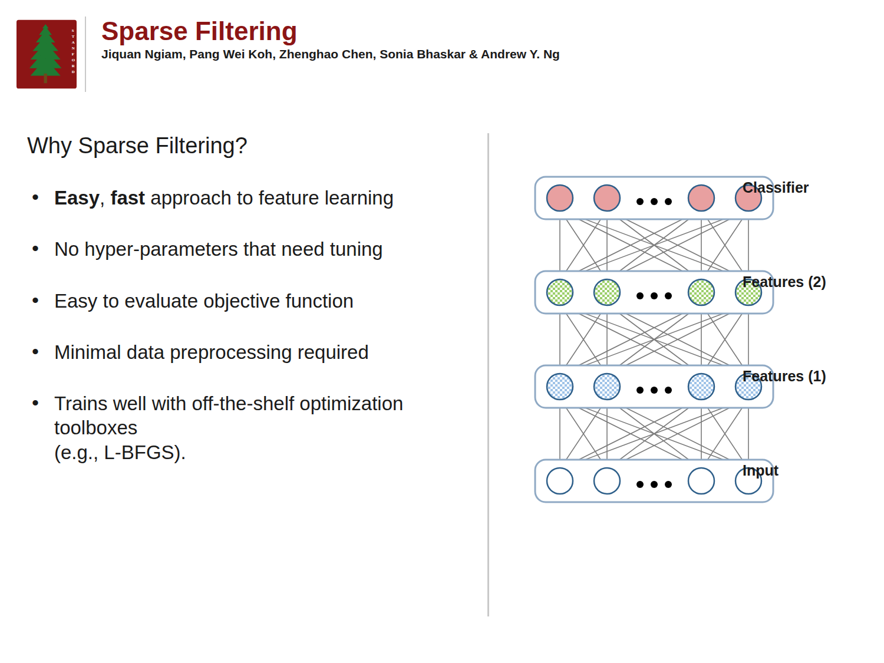S T A N F O R D
Sparse Filtering
Jiquan Ngiam, Pang Wei Koh, Zhenghao Chen, Sonia Bhaskar & Andrew Y. Ng
Why Sparse Filtering?
Easy, fast approach to feature learning
No hyper-parameters that need tuning
Easy to evaluate objective function
Minimal data preprocessing required
Trains well with off-the-shelf optimization toolboxes
(e.g., L-BFGS).
Classifier Features (2) Features (1) Input